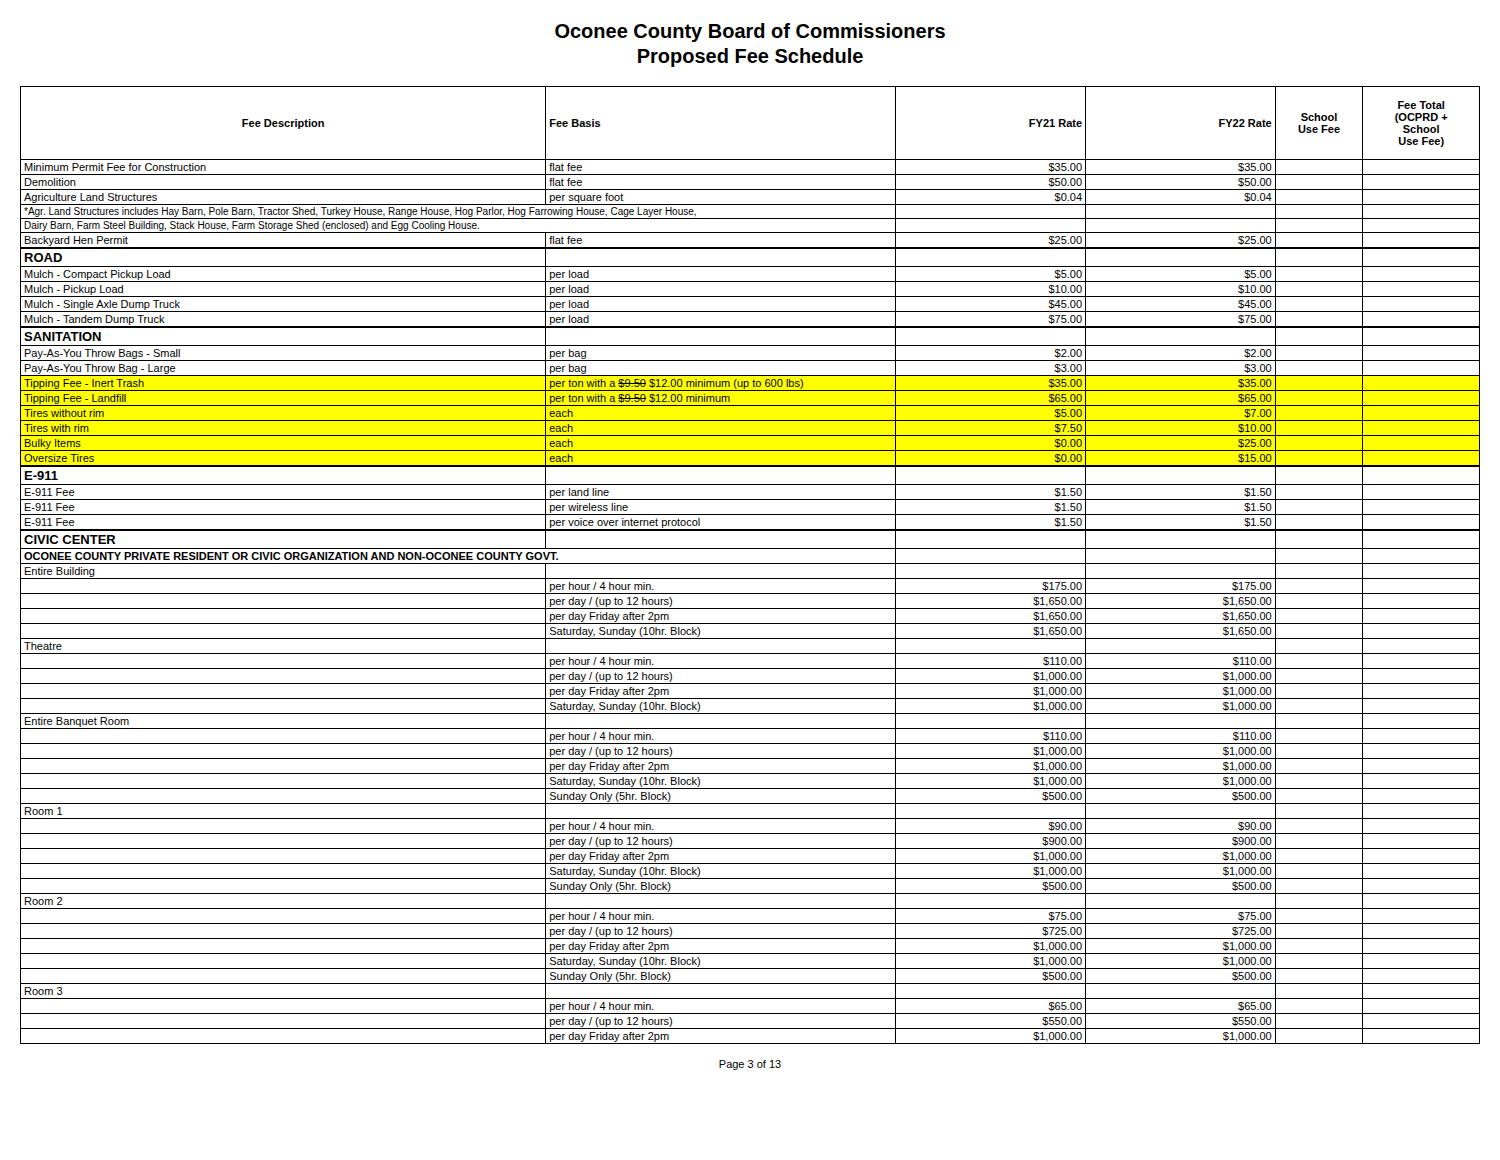Oconee County Board of Commissioners
Proposed Fee Schedule
| Fee Description | Fee Basis | FY21 Rate | FY22 Rate | School Use Fee | Fee Total (OCPRD + School Use Fee) |
| --- | --- | --- | --- | --- | --- |
| Minimum Permit Fee for Construction | flat fee | $35.00 | $35.00 | | |
| Demolition | flat fee | $50.00 | $50.00 | | |
| Agriculture Land Structures | per square foot | $0.04 | $0.04 | | |
| *Agr. Land Structures includes Hay Barn, Pole Barn, Tractor Shed, Turkey House, Range House, Hog Parlor, Hog Farrowing House, Cage Layer House, | | | | |
| Dairy Barn, Farm Steel Building, Stack House, Farm Storage Shed (enclosed) and Egg Cooling House. | | | | |
| Backyard Hen Permit | flat fee | $25.00 | $25.00 | | |
| ROAD | | | | | |
| Mulch - Compact Pickup Load | per load | $5.00 | $5.00 | | |
| Mulch - Pickup Load | per load | $10.00 | $10.00 | | |
| Mulch - Single Axle Dump Truck | per load | $45.00 | $45.00 | | |
| Mulch - Tandem Dump Truck | per load | $75.00 | $75.00 | | |
| SANITATION | | | | | |
| Pay-As-You Throw Bags - Small | per bag | $2.00 | $2.00 | | |
| Pay-As-You Throw Bag - Large | per bag | $3.00 | $3.00 | | |
| Tipping Fee - Inert Trash | per ton with a $9.50 $12.00 minimum (up to 600 lbs) | $35.00 | $35.00 | | |
| Tipping Fee - Landfill | per ton with a $9.50 $12.00 minimum | $65.00 | $65.00 | | |
| Tires without rim | each | $5.00 | $7.00 | | |
| Tires with rim | each | $7.50 | $10.00 | | |
| Bulky Items | each | $0.00 | $25.00 | | |
| Oversize Tires | each | $0.00 | $15.00 | | |
| E-911 | | | | | |
| E-911 Fee | per land line | $1.50 | $1.50 | | |
| E-911 Fee | per wireless line | $1.50 | $1.50 | | |
| E-911 Fee | per voice over internet protocol | $1.50 | $1.50 | | |
| CIVIC CENTER | | | | | |
| OCONEE COUNTY PRIVATE RESIDENT OR CIVIC ORGANIZATION AND NON-OCONEE COUNTY GOVT. | | | | |
| Entire Building | | | | | |
| | per hour / 4 hour min. | $175.00 | $175.00 | | |
| | per day / (up to 12 hours) | $1,650.00 | $1,650.00 | | |
| | per day Friday after 2pm | $1,650.00 | $1,650.00 | | |
| | Saturday, Sunday (10hr. Block) | $1,650.00 | $1,650.00 | | |
| Theatre | | | | | |
| | per hour / 4 hour min. | $110.00 | $110.00 | | |
| | per day / (up to 12 hours) | $1,000.00 | $1,000.00 | | |
| | per day Friday after 2pm | $1,000.00 | $1,000.00 | | |
| | Saturday, Sunday (10hr. Block) | $1,000.00 | $1,000.00 | | |
| Entire Banquet Room | | | | | |
| | per hour / 4 hour min. | $110.00 | $110.00 | | |
| | per day / (up to 12 hours) | $1,000.00 | $1,000.00 | | |
| | per day Friday after 2pm | $1,000.00 | $1,000.00 | | |
| | Saturday, Sunday (10hr. Block) | $1,000.00 | $1,000.00 | | |
| | Sunday Only (5hr. Block) | $500.00 | $500.00 | | |
| Room 1 | | | | | |
| | per hour / 4 hour min. | $90.00 | $90.00 | | |
| | per day / (up to 12 hours) | $900.00 | $900.00 | | |
| | per day Friday after 2pm | $1,000.00 | $1,000.00 | | |
| | Saturday, Sunday (10hr. Block) | $1,000.00 | $1,000.00 | | |
| | Sunday Only (5hr. Block) | $500.00 | $500.00 | | |
| Room 2 | | | | | |
| | per hour / 4 hour min. | $75.00 | $75.00 | | |
| | per day / (up to 12 hours) | $725.00 | $725.00 | | |
| | per day Friday after 2pm | $1,000.00 | $1,000.00 | | |
| | Saturday, Sunday (10hr. Block) | $1,000.00 | $1,000.00 | | |
| | Sunday Only (5hr. Block) | $500.00 | $500.00 | | |
| Room 3 | | | | | |
| | per hour / 4 hour min. | $65.00 | $65.00 | | |
| | per day / (up to 12 hours) | $550.00 | $550.00 | | |
| | per day Friday after 2pm | $1,000.00 | $1,000.00 | | |
Page 3 of 13